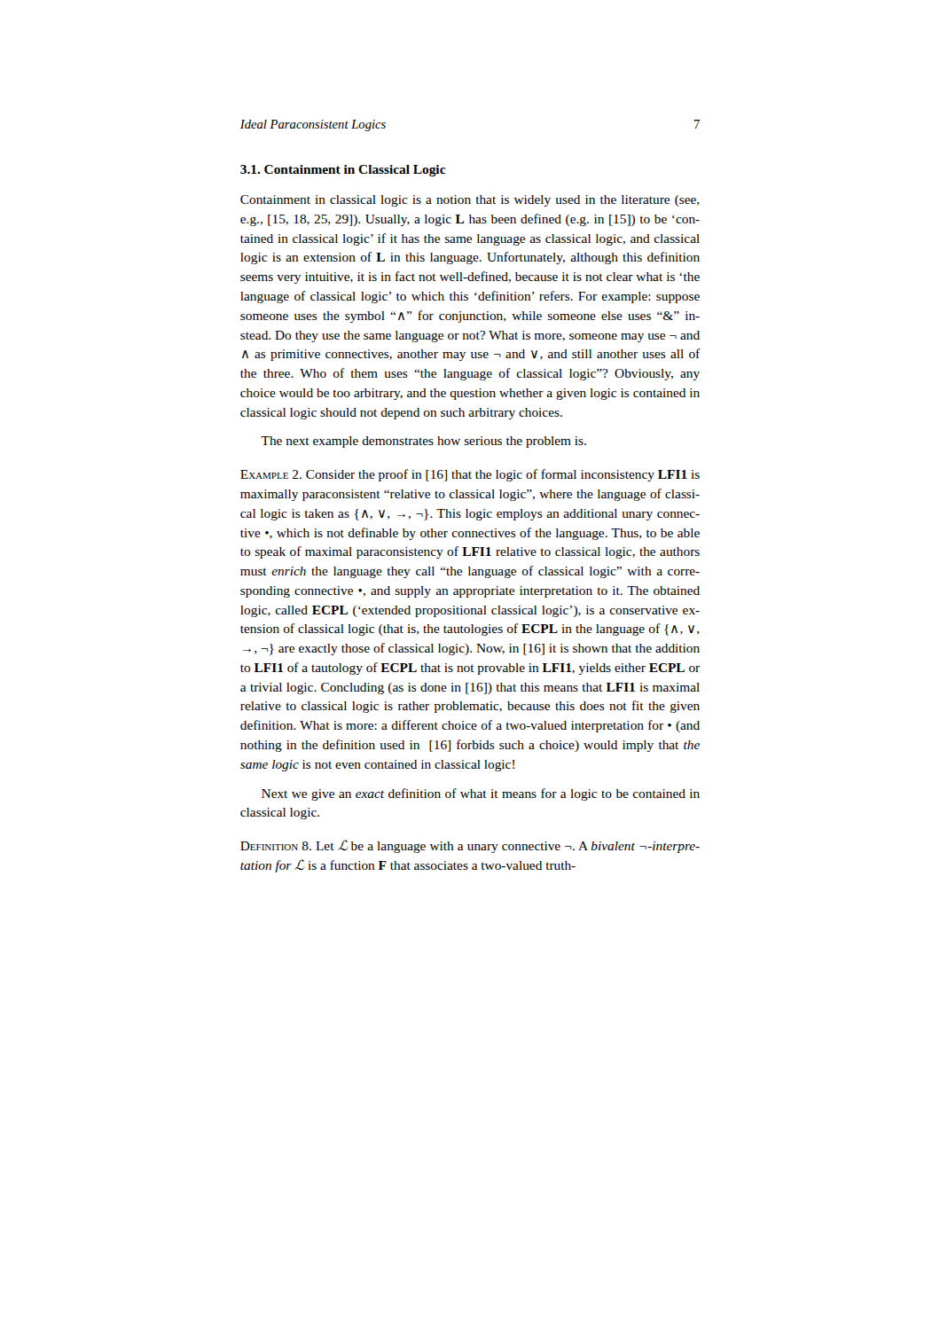Ideal Paraconsistent Logics 7
3.1. Containment in Classical Logic
Containment in classical logic is a notion that is widely used in the literature (see, e.g., [15, 18, 25, 29]). Usually, a logic L has been defined (e.g. in [15]) to be ‘contained in classical logic’ if it has the same language as classical logic, and classical logic is an extension of L in this language. Unfortunately, although this definition seems very intuitive, it is in fact not well-defined, because it is not clear what is ‘the language of classical logic’ to which this ‘definition’ refers. For example: suppose someone uses the symbol “∧” for conjunction, while someone else uses “&” instead. Do they use the same language or not? What is more, someone may use ¬ and ∧ as primitive connectives, another may use ¬ and ∨, and still another uses all of the three. Who of them uses “the language of classical logic”? Obviously, any choice would be too arbitrary, and the question whether a given logic is contained in classical logic should not depend on such arbitrary choices.
The next example demonstrates how serious the problem is.
Example 2. Consider the proof in [16] that the logic of formal inconsistency LFI1 is maximally paraconsistent “relative to classical logic”, where the language of classical logic is taken as {∧, ∨, →, ¬}. This logic employs an additional unary connective •, which is not definable by other connectives of the language. Thus, to be able to speak of maximal paraconsistency of LFI1 relative to classical logic, the authors must enrich the language they call “the language of classical logic” with a corresponding connective •, and supply an appropriate interpretation to it. The obtained logic, called ECPL (‘extended propositional classical logic’), is a conservative extension of classical logic (that is, the tautologies of ECPL in the language of {∧, ∨, →, ¬} are exactly those of classical logic). Now, in [16] it is shown that the addition to LFI1 of a tautology of ECPL that is not provable in LFI1, yields either ECPL or a trivial logic. Concluding (as is done in [16]) that this means that LFI1 is maximal relative to classical logic is rather problematic, because this does not fit the given definition. What is more: a different choice of a two-valued interpretation for • (and nothing in the definition used in [16] forbids such a choice) would imply that the same logic is not even contained in classical logic!
Next we give an exact definition of what it means for a logic to be contained in classical logic.
Definition 8. Let ℒ be a language with a unary connective ¬. A bivalent ¬-interpretation for ℒ is a function F that associates a two-valued truth-